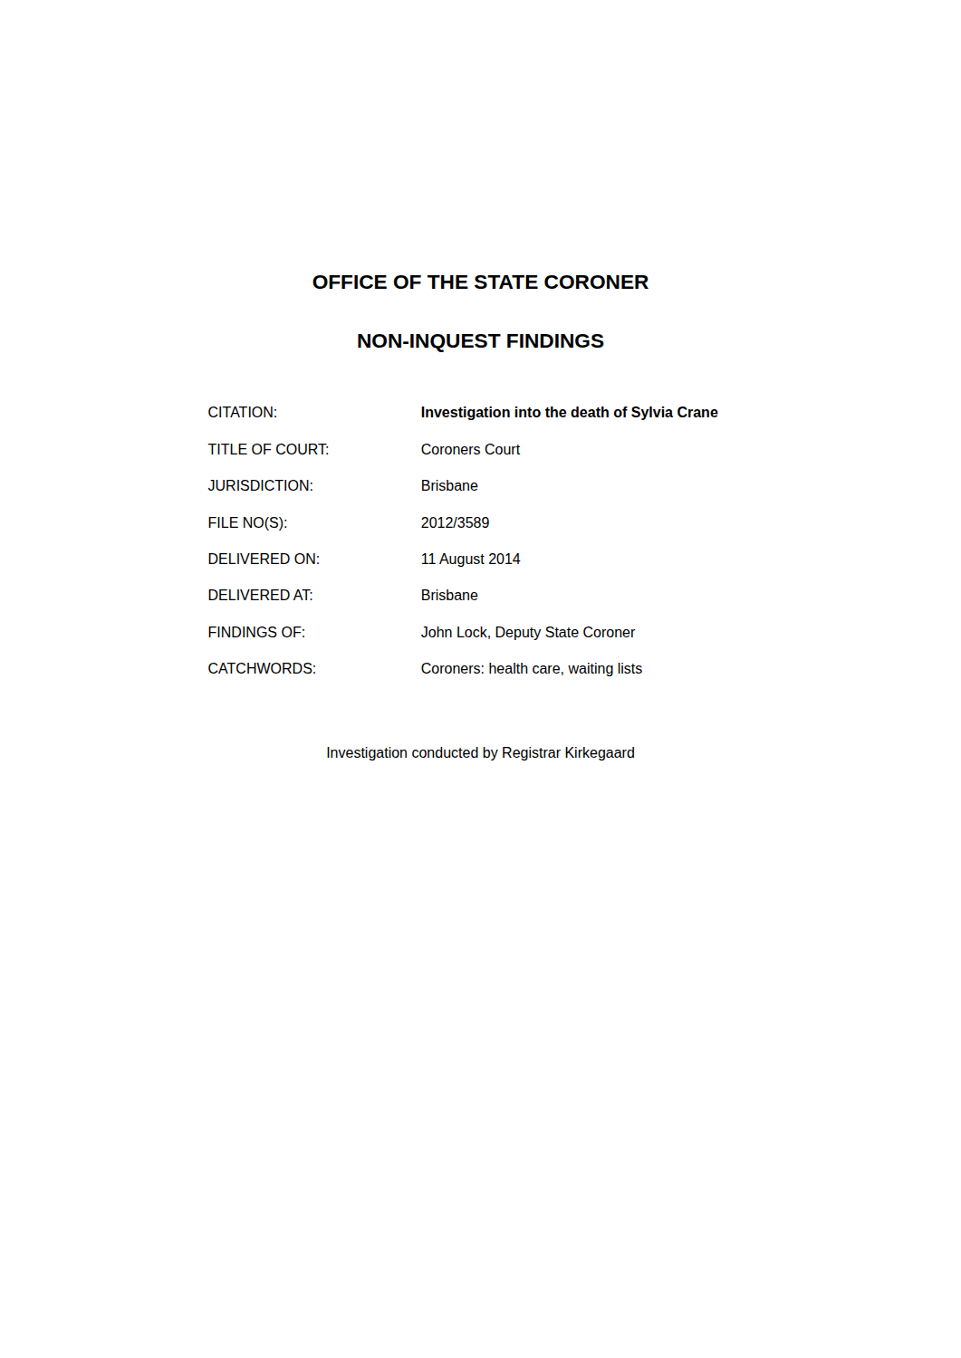⚔
AUDAX AT FIDELIS
QUEENSLAND
COURTS
OFFICE OF THE STATE CORONER
NON-INQUEST FINDINGS
| Citation: | Investigation into the death of Sylvia Crane |
| Title of court: | Coroners Court |
| Jurisdiction: | Brisbane |
| File no(s): | 2012/3589 |
| Delivered on: | 11 August 2014 |
| Delivered at: | Brisbane |
| Findings of: | John Lock, Deputy State Coroner |
| Catchwords: | Coroners: health care, waiting lists |
Investigation conducted by Registrar Kirkegaard